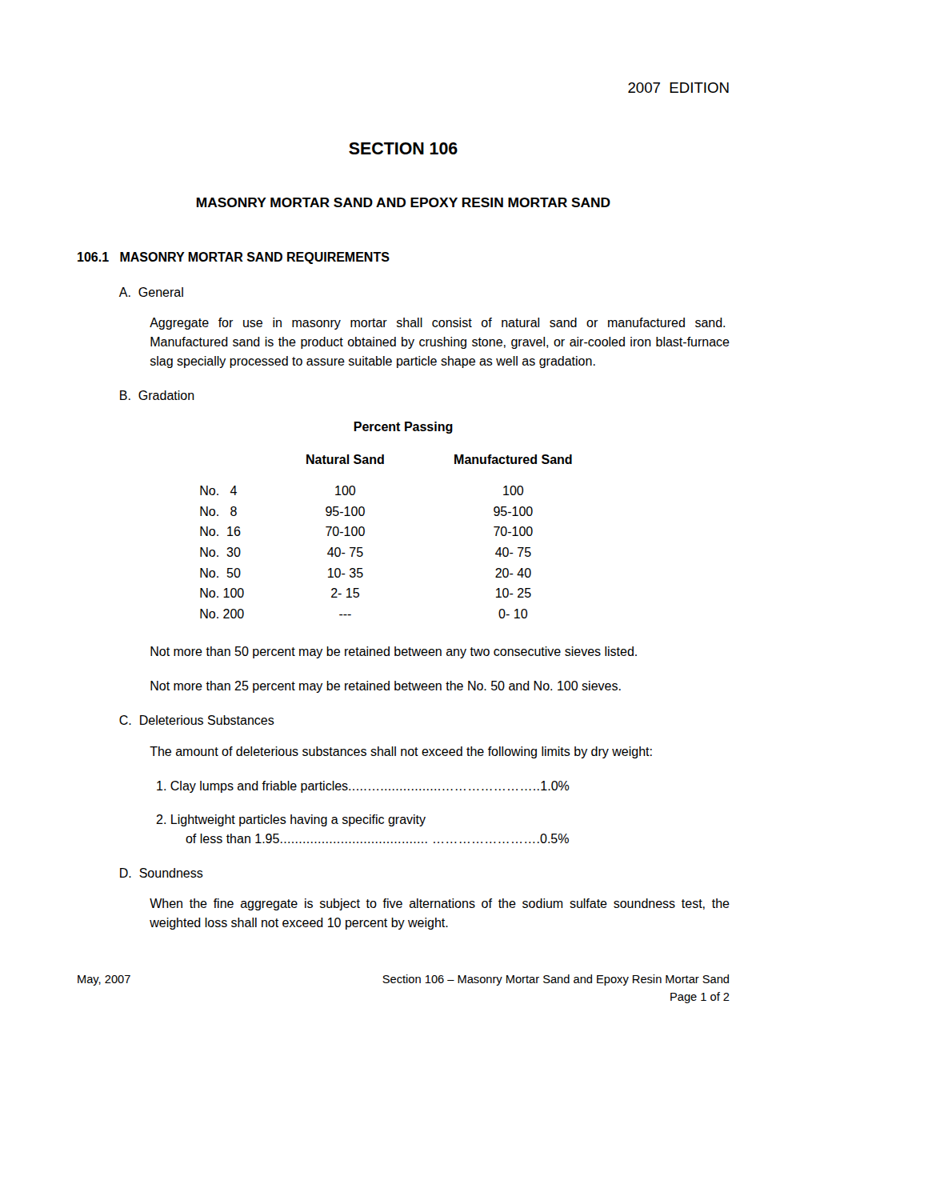2007 EDITION
SECTION 106
MASONRY MORTAR SAND AND EPOXY RESIN MORTAR SAND
106.1 MASONRY MORTAR SAND REQUIREMENTS
A. General
Aggregate for use in masonry mortar shall consist of natural sand or manufactured sand. Manufactured sand is the product obtained by crushing stone, gravel, or air-cooled iron blast-furnace slag specially processed to assure suitable particle shape as well as gradation.
B. Gradation
Percent Passing
| | Natural Sand | Manufactured Sand |
| --- | --- | --- |
| No. 4 | 100 | 100 |
| No. 8 | 95-100 | 95-100 |
| No. 16 | 70-100 | 70-100 |
| No. 30 | 40- 75 | 40- 75 |
| No. 50 | 10- 35 | 20- 40 |
| No. 100 | 2- 15 | 10- 25 |
| No. 200 | --- | 0- 10 |
Not more than 50 percent may be retained between any two consecutive sieves listed.
Not more than 25 percent may be retained between the No. 50 and No. 100 sieves.
C. Deleterious Substances
The amount of deleterious substances shall not exceed the following limits by dry weight:
Clay lumps and friable particles.....…................………………….. 1.0%
Lightweight particles having a specific gravity of less than 1.95....................................... …………………….0.5%
D. Soundness
When the fine aggregate is subject to five alternations of the sodium sulfate soundness test, the weighted loss shall not exceed 10 percent by weight.
May, 2007
Section 106 – Masonry Mortar Sand and Epoxy Resin Mortar Sand
Page 1 of 2